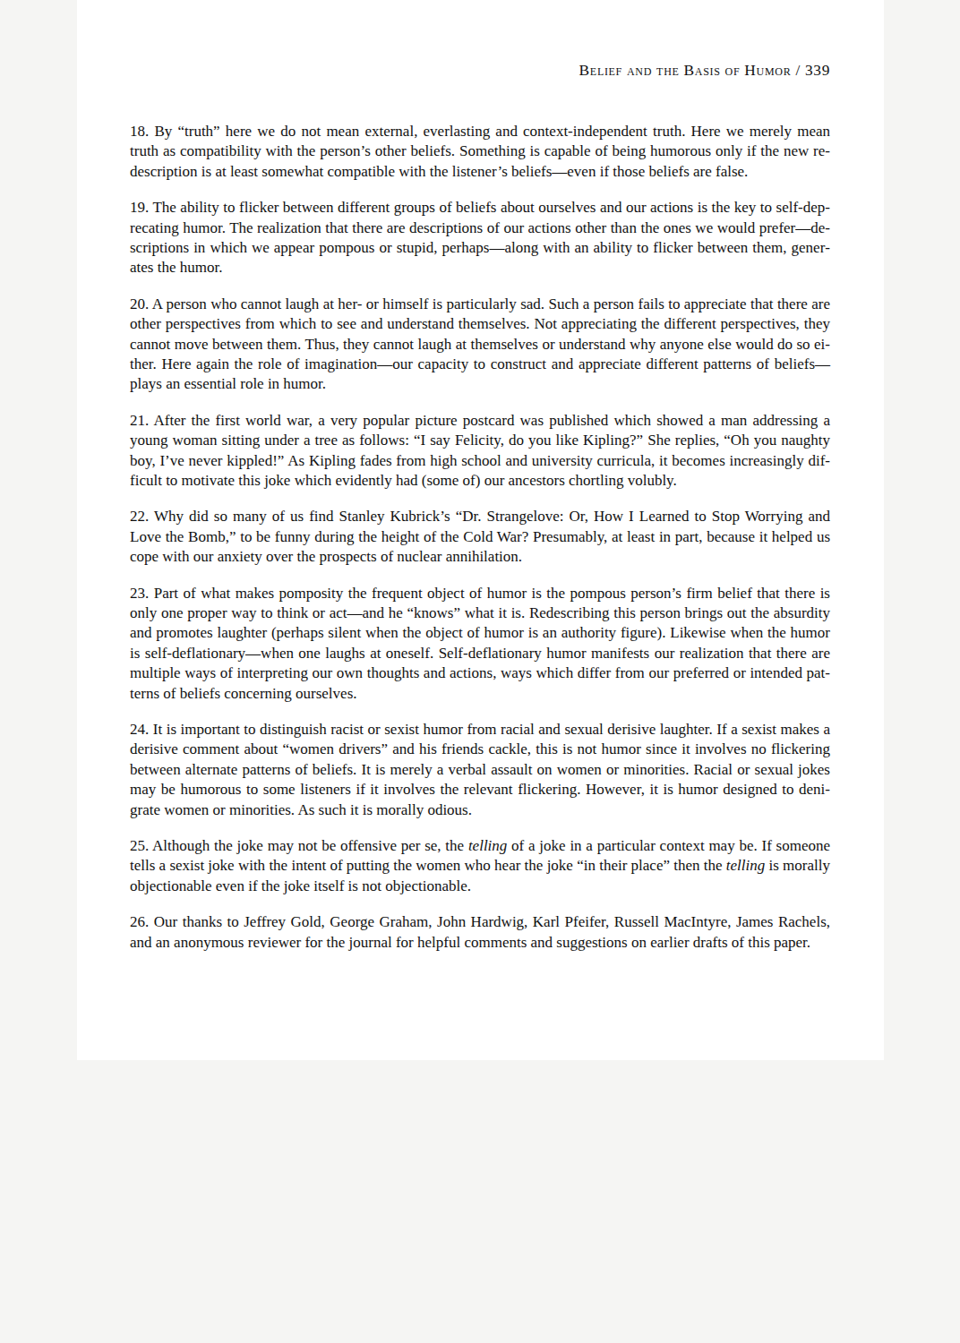Belief and the Basis of Humor / 339
By “truth” here we do not mean external, everlasting and context-independent truth. Here we merely mean truth as compatibility with the person’s other beliefs. Something is capable of being humorous only if the new redescription is at least somewhat compatible with the listener’s beliefs—even if those beliefs are false.
The ability to flicker between different groups of beliefs about ourselves and our actions is the key to self-deprecating humor. The realization that there are descriptions of our actions other than the ones we would prefer—descriptions in which we appear pompous or stupid, perhaps—along with an ability to flicker between them, generates the humor.
A person who cannot laugh at her- or himself is particularly sad. Such a person fails to appreciate that there are other perspectives from which to see and understand themselves. Not appreciating the different perspectives, they cannot move between them. Thus, they cannot laugh at themselves or understand why anyone else would do so either. Here again the role of imagination—our capacity to construct and appreciate different patterns of beliefs—plays an essential role in humor.
After the first world war, a very popular picture postcard was published which showed a man addressing a young woman sitting under a tree as follows: “I say Felicity, do you like Kipling?” She replies, “Oh you naughty boy, I’ve never kippled!” As Kipling fades from high school and university curricula, it becomes increasingly difficult to motivate this joke which evidently had (some of) our ancestors chortling volubly.
Why did so many of us find Stanley Kubrick’s “Dr. Strangelove: Or, How I Learned to Stop Worrying and Love the Bomb,” to be funny during the height of the Cold War? Presumably, at least in part, because it helped us cope with our anxiety over the prospects of nuclear annihilation.
Part of what makes pomposity the frequent object of humor is the pompous person’s firm belief that there is only one proper way to think or act—and he “knows” what it is. Redescribing this person brings out the absurdity and promotes laughter (perhaps silent when the object of humor is an authority figure). Likewise when the humor is self-deflationary—when one laughs at oneself. Self-deflationary humor manifests our realization that there are multiple ways of interpreting our own thoughts and actions, ways which differ from our preferred or intended patterns of beliefs concerning ourselves.
It is important to distinguish racist or sexist humor from racial and sexual derisive laughter. If a sexist makes a derisive comment about “women drivers” and his friends cackle, this is not humor since it involves no flickering between alternate patterns of beliefs. It is merely a verbal assault on women or minorities. Racial or sexual jokes may be humorous to some listeners if it involves the relevant flickering. However, it is humor designed to denigrate women or minorities. As such it is morally odious.
Although the joke may not be offensive per se, the telling of a joke in a particular context may be. If someone tells a sexist joke with the intent of putting the women who hear the joke “in their place” then the telling is morally objectionable even if the joke itself is not objectionable.
Our thanks to Jeffrey Gold, George Graham, John Hardwig, Karl Pfeifer, Russell MacIntyre, James Rachels, and an anonymous reviewer for the journal for helpful comments and suggestions on earlier drafts of this paper.